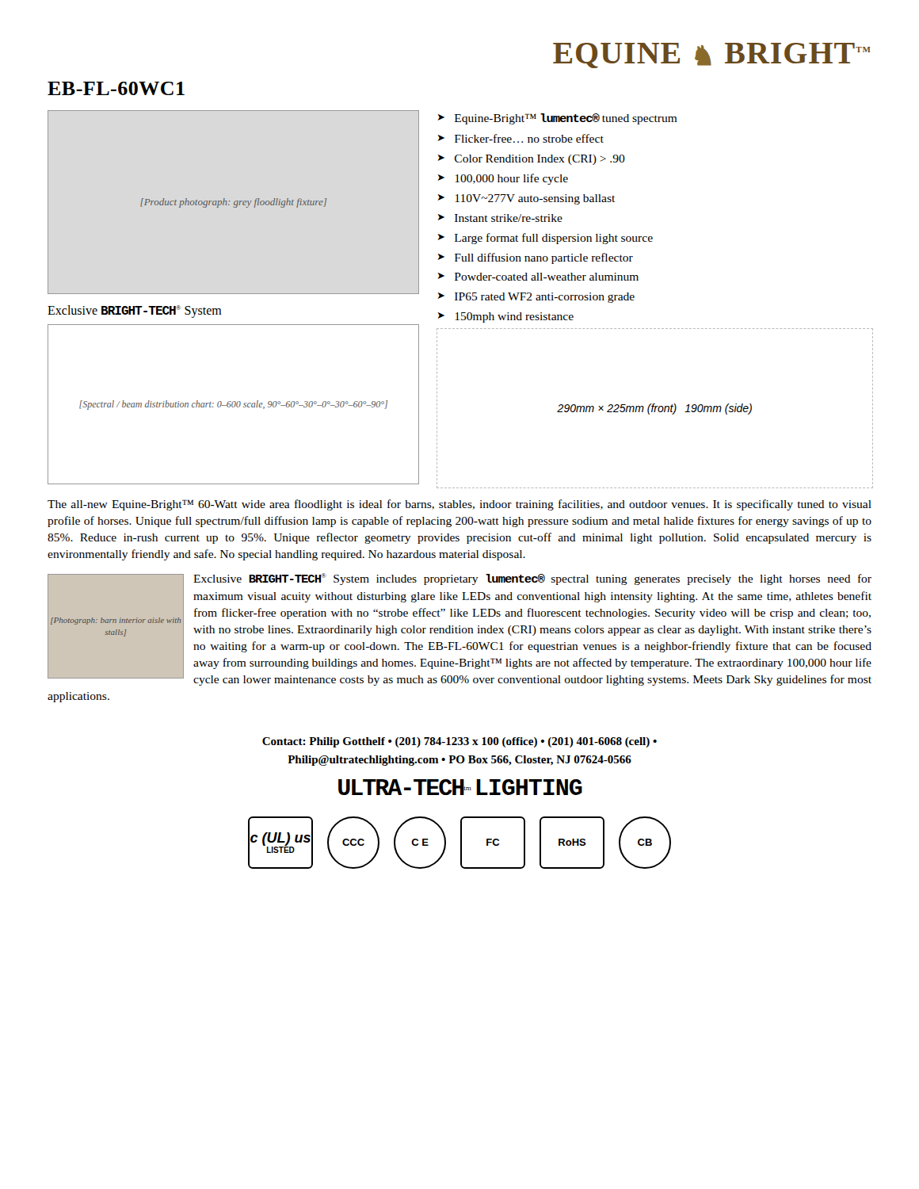EQUINE ♞ BRIGHTTM
EB-FL-60WC1
[Product photograph: grey floodlight fixture]
Exclusive BRIGHT-TECH® System
[Spectral / beam distribution chart: 0–600 scale, 90°–60°–30°–0°–30°–60°–90°]
Equine-Bright™ lumentec® tuned spectrum
Flicker-free… no strobe effect
Color Rendition Index (CRI) > .90
100,000 hour life cycle
110V~277V auto-sensing ballast
Instant strike/re-strike
Large format full dispersion light source
Full diffusion nano particle reflector
Powder-coated all-weather aluminum
IP65 rated WF2 anti-corrosion grade
150mph wind resistance
290mm × 225mm (front) 190mm (side)
The all-new Equine-Bright™ 60-Watt wide area floodlight is ideal for barns, stables, indoor training facilities, and outdoor venues. It is specifically tuned to visual profile of horses. Unique full spectrum/full diffusion lamp is capable of replacing 200-watt high pressure sodium and metal halide fixtures for energy savings of up to 85%. Reduce in-rush current up to 95%. Unique reflector geometry provides precision cut-off and minimal light pollution. Solid encapsulated mercury is environmentally friendly and safe. No special handling required. No hazardous material disposal.
[Photograph: barn interior aisle with stalls]
Exclusive BRIGHT-TECH® System includes proprietary lumentec® spectral tuning generates precisely the light horses need for maximum visual acuity without disturbing glare like LEDs and conventional high intensity lighting. At the same time, athletes benefit from flicker-free operation with no “strobe effect” like LEDs and fluorescent technologies. Security video will be crisp and clean; too, with no strobe lines. Extraordinarily high color rendition index (CRI) means colors appear as clear as daylight. With instant strike there’s no waiting for a warm-up or cool-down. The EB-FL-60WC1 for equestrian venues is a neighbor-friendly fixture that can be focused away from surrounding buildings and homes. Equine-Bright™ lights are not affected by temperature. The extraordinary 100,000 hour life cycle can lower maintenance costs by as much as 600% over conventional outdoor lighting systems. Meets Dark Sky guidelines for most applications.
Contact: Philip Gotthelf • (201) 784-1233 x 100 (office) • (201) 401-6068 (cell) •
Philip@ultratechlighting.com • PO Box 566, Closter, NJ 07624-0566
ULTRA-TECHtm LIGHTING
c (UL) us LISTED
CCC
C E
FC
RoHS
CB